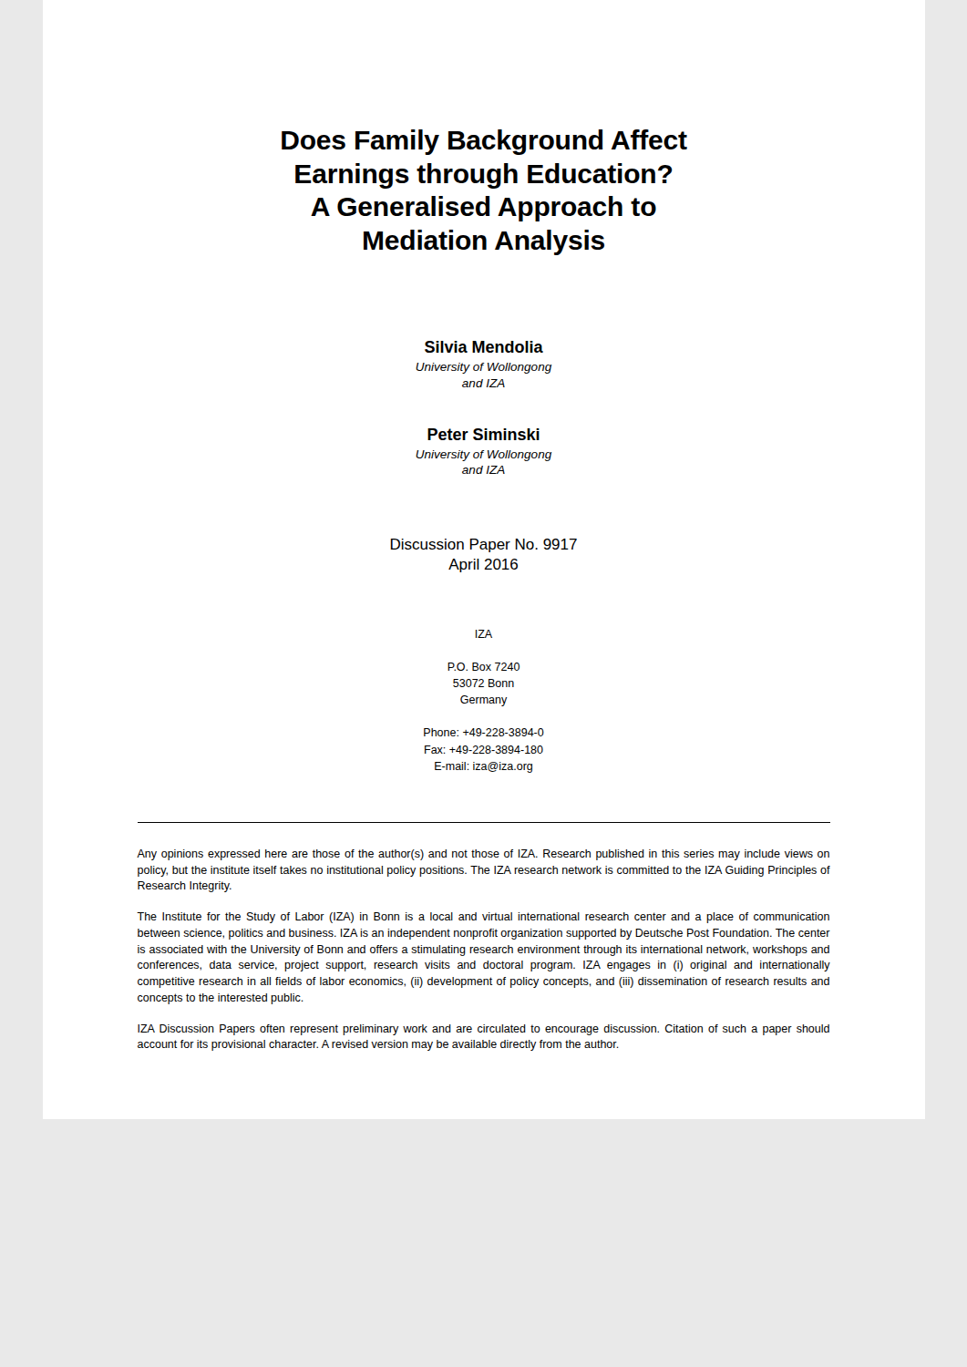Does Family Background Affect
Earnings through Education?
A Generalised Approach to
Mediation Analysis
Silvia Mendolia
University of Wollongong
and IZA
Peter Siminski
University of Wollongong
and IZA
Discussion Paper No. 9917
April 2016
IZA
P.O. Box 7240
53072 Bonn
Germany
Phone: +49-228-3894-0
Fax: +49-228-3894-180
E-mail: iza@iza.org
Any opinions expressed here are those of the author(s) and not those of IZA. Research published in this series may include views on policy, but the institute itself takes no institutional policy positions. The IZA research network is committed to the IZA Guiding Principles of Research Integrity.
The Institute for the Study of Labor (IZA) in Bonn is a local and virtual international research center and a place of communication between science, politics and business. IZA is an independent nonprofit organization supported by Deutsche Post Foundation. The center is associated with the University of Bonn and offers a stimulating research environment through its international network, workshops and conferences, data service, project support, research visits and doctoral program. IZA engages in (i) original and internationally competitive research in all fields of labor economics, (ii) development of policy concepts, and (iii) dissemination of research results and concepts to the interested public.
IZA Discussion Papers often represent preliminary work and are circulated to encourage discussion. Citation of such a paper should account for its provisional character. A revised version may be available directly from the author.